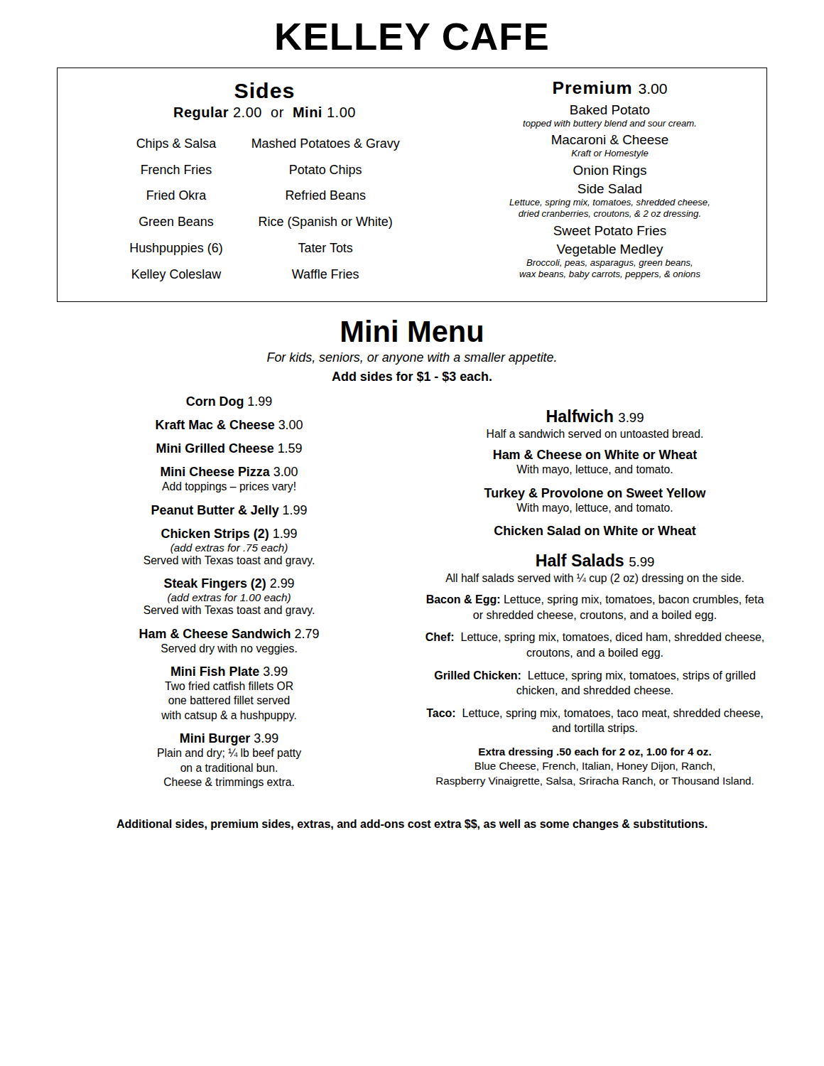Kelley Cafe
Sides
Regular 2.00 or Mini 1.00
Chips & Salsa
French Fries
Fried Okra
Green Beans
Hushpuppies (6)
Kelley Coleslaw
Mashed Potatoes & Gravy
Potato Chips
Refried Beans
Rice (Spanish or White)
Tater Tots
Waffle Fries
Premium 3.00
Baked Potato
topped with buttery blend and sour cream.
Macaroni & Cheese
Kraft or Homestyle
Onion Rings
Side Salad
Lettuce, spring mix, tomatoes, shredded cheese,
dried cranberries, croutons, & 2 oz dressing.
Sweet Potato Fries
Vegetable Medley
Broccoli, peas, asparagus, green beans,
wax beans, baby carrots, peppers, & onions
Mini Menu
For kids, seniors, or anyone with a smaller appetite.
Add sides for $1 - $3 each.
Corn Dog 1.99
Kraft Mac & Cheese 3.00
Mini Grilled Cheese 1.59
Mini Cheese Pizza 3.00 Add toppings – prices vary!
Peanut Butter & Jelly 1.99
Chicken Strips (2) 1.99 (add extras for .75 each) Served with Texas toast and gravy.
Steak Fingers (2) 2.99 (add extras for 1.00 each) Served with Texas toast and gravy.
Ham & Cheese Sandwich 2.79 Served dry with no veggies.
Mini Fish Plate 3.99 Two fried catfish fillets OR
one battered fillet served
with catsup & a hushpuppy.
Mini Burger 3.99 Plain and dry; ¼ lb beef patty
on a traditional bun.
Cheese & trimmings extra.
Halfwich 3.99
Half a sandwich served on untoasted bread.
Ham & Cheese on White or Wheat With mayo, lettuce, and tomato.
Turkey & Provolone on Sweet Yellow With mayo, lettuce, and tomato.
Chicken Salad on White or Wheat
Half Salads 5.99
All half salads served with ¼ cup (2 oz) dressing on the side.
Bacon & Egg: Lettuce, spring mix, tomatoes, bacon crumbles, feta or shredded cheese, croutons, and a boiled egg.
Chef: Lettuce, spring mix, tomatoes, diced ham, shredded cheese, croutons, and a boiled egg.
Grilled Chicken: Lettuce, spring mix, tomatoes, strips of grilled chicken, and shredded cheese.
Taco: Lettuce, spring mix, tomatoes, taco meat, shredded cheese, and tortilla strips.
Extra dressing .50 each for 2 oz, 1.00 for 4 oz.
Blue Cheese, French, Italian, Honey Dijon, Ranch,
Raspberry Vinaigrette, Salsa, Sriracha Ranch, or Thousand Island.
Additional sides, premium sides, extras, and add-ons cost extra $$, as well as some changes & substitutions.